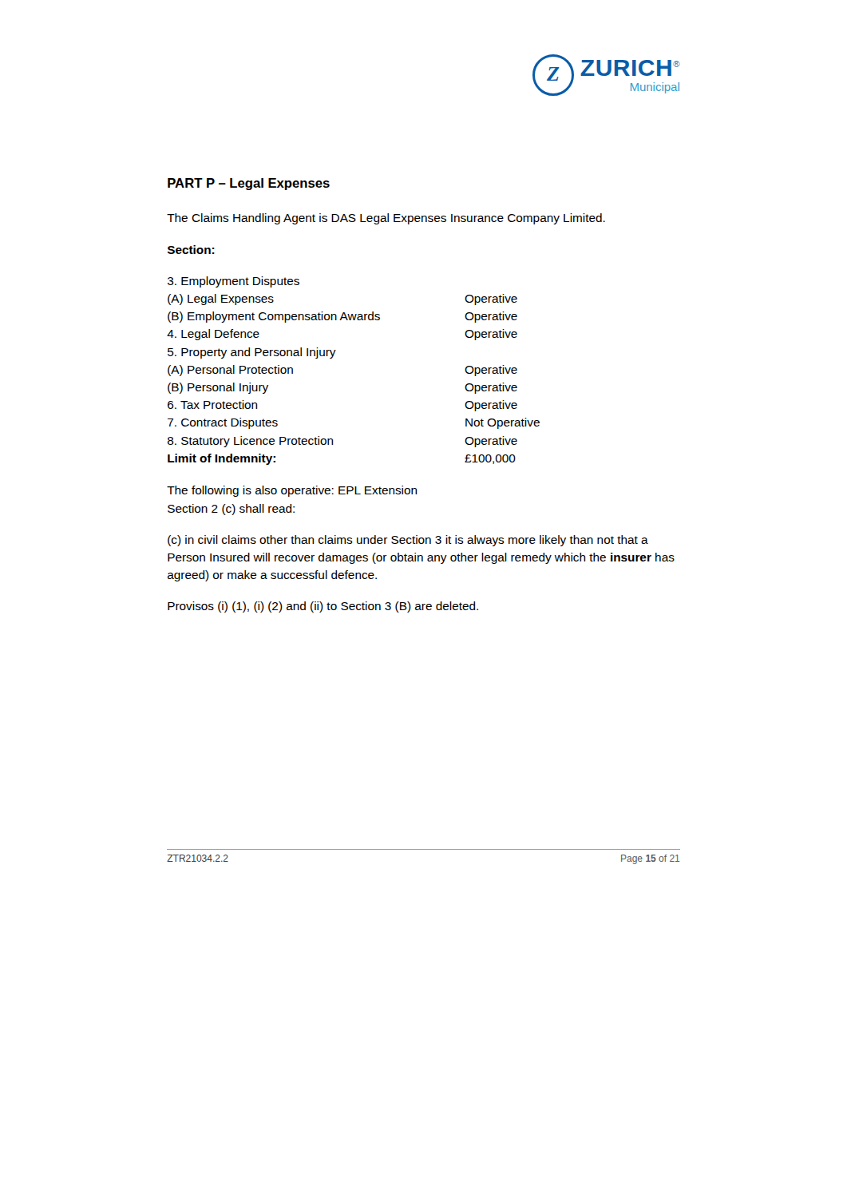Z
ZURICH®
Municipal
PART P – Legal Expenses
The Claims Handling Agent is DAS Legal Expenses Insurance Company Limited.
Section:
| 3. Employment Disputes | |
| (A) Legal Expenses | Operative |
| (B) Employment Compensation Awards | Operative |
| 4. Legal Defence | Operative |
| 5. Property and Personal Injury | |
| (A) Personal Protection | Operative |
| (B) Personal Injury | Operative |
| 6. Tax Protection | Operative |
| 7. Contract Disputes | Not Operative |
| 8. Statutory Licence Protection | Operative |
| Limit of Indemnity: | £100,000 |
The following is also operative: EPL Extension
Section 2 (c) shall read:
(c) in civil claims other than claims under Section 3 it is always more likely than not that a Person Insured will recover damages (or obtain any other legal remedy which the insurer has agreed) or make a successful defence.
Provisos (i) (1), (i) (2) and (ii) to Section 3 (B) are deleted.
ZTR21034.2.2
Page 15 of 21